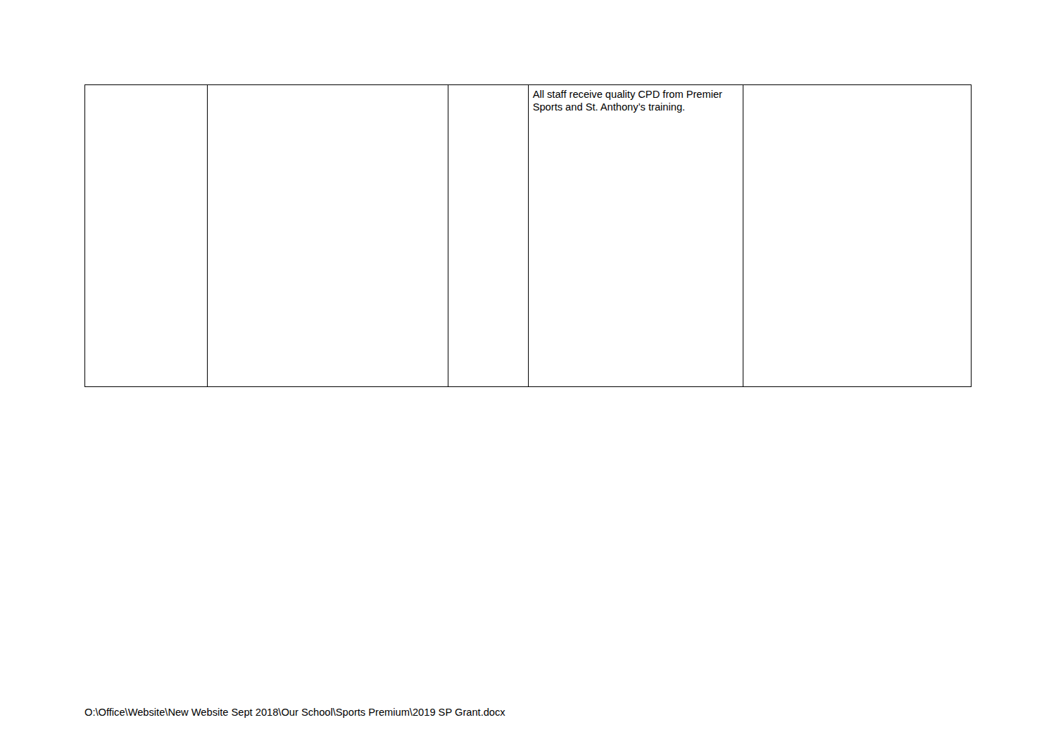| | | | All staff receive quality CPD from Premier Sports and St. Anthony’s training. | |
O:\Office\Website\New Website Sept 2018\Our School\Sports Premium\2019 SP Grant.docx